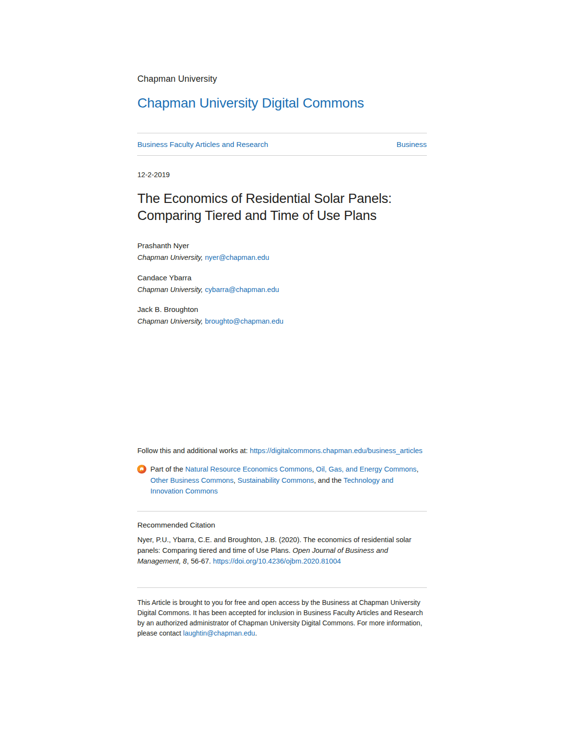Chapman University
Chapman University Digital Commons
Business Faculty Articles and Research Business
12-2-2019
The Economics of Residential Solar Panels: Comparing Tiered and Time of Use Plans
Prashanth Nyer Chapman University, nyer@chapman.edu
Candace Ybarra Chapman University, cybarra@chapman.edu
Jack B. Broughton Chapman University, broughto@chapman.edu
Follow this and additional works at: https://digitalcommons.chapman.edu/business_articles
Part of the Natural Resource Economics Commons, Oil, Gas, and Energy Commons, Other Business Commons, Sustainability Commons, and the Technology and Innovation Commons
Recommended Citation
Nyer, P.U., Ybarra, C.E. and Broughton, J.B. (2020). The economics of residential solar panels: Comparing tiered and time of Use Plans. Open Journal of Business and Management, 8, 56-67. https://doi.org/10.4236/ojbm.2020.81004
This Article is brought to you for free and open access by the Business at Chapman University Digital Commons. It has been accepted for inclusion in Business Faculty Articles and Research by an authorized administrator of Chapman University Digital Commons. For more information, please contact laughtin@chapman.edu.